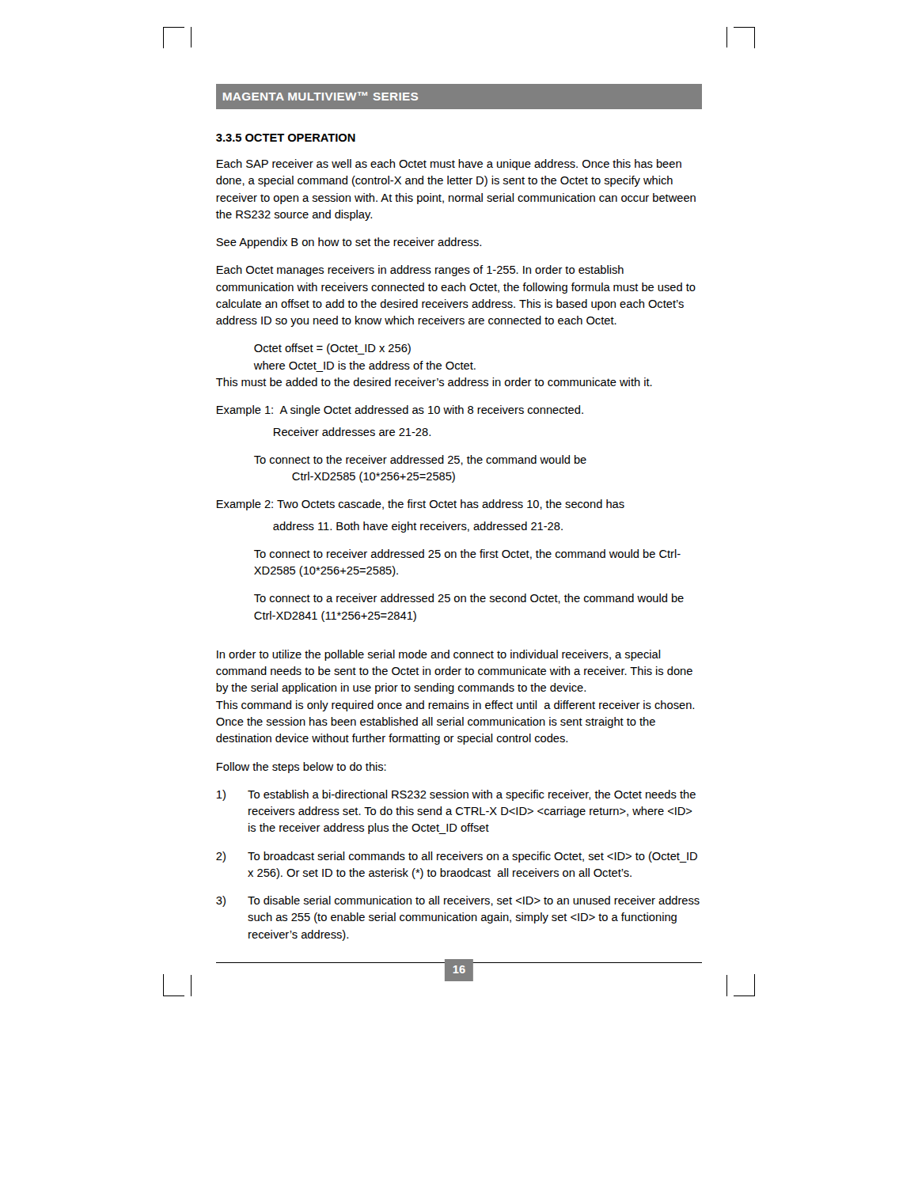MAGENTA MULTIVIEW™ SERIES
3.3.5 OCTET OPERATION
Each SAP receiver as well as each Octet must have a unique address. Once this has been done, a special command (control-X and the letter D) is sent to the Octet to specify which receiver to open a session with. At this point, normal serial communication can occur between the RS232 source and display.
See Appendix B on how to set the receiver address.
Each Octet manages receivers in address ranges of 1-255. In order to establish communication with receivers connected to each Octet, the following formula must be used to calculate an offset to add to the desired receivers address. This is based upon each Octet’s address ID so you need to know which receivers are connected to each Octet.
Octet offset = (Octet_ID x 256)
where Octet_ID is the address of the Octet.
This must be added to the desired receiver’s address in order to communicate with it.
Example 1: A single Octet addressed as 10 with 8 receivers connected.
Receiver addresses are 21-28.
To connect to the receiver addressed 25, the command would be
Ctrl-XD2585 (10*256+25=2585)
Example 2: Two Octets cascade, the first Octet has address 10, the second has
address 11. Both have eight receivers, addressed 21-28.
To connect to receiver addressed 25 on the first Octet, the command would be Ctrl-XD2585 (10*256+25=2585).
To connect to a receiver addressed 25 on the second Octet, the command would be Ctrl-XD2841 (11*256+25=2841)
In order to utilize the pollable serial mode and connect to individual receivers, a special command needs to be sent to the Octet in order to communicate with a receiver. This is done by the serial application in use prior to sending commands to the device.
This command is only required once and remains in effect until a different receiver is chosen.
Once the session has been established all serial communication is sent straight to the destination device without further formatting or special control codes.
Follow the steps below to do this:
To establish a bi-directional RS232 session with a specific receiver, the Octet needs the receivers address set. To do this send a CTRL-X D<ID> <carriage return>, where <ID> is the receiver address plus the Octet_ID offset
To broadcast serial commands to all receivers on a specific Octet, set <ID> to (Octet_ID x 256). Or set ID to the asterisk (*) to braodcast all receivers on all Octet’s.
To disable serial communication to all receivers, set <ID> to an unused receiver address such as 255 (to enable serial communication again, simply set <ID> to a functioning receiver’s address).
16